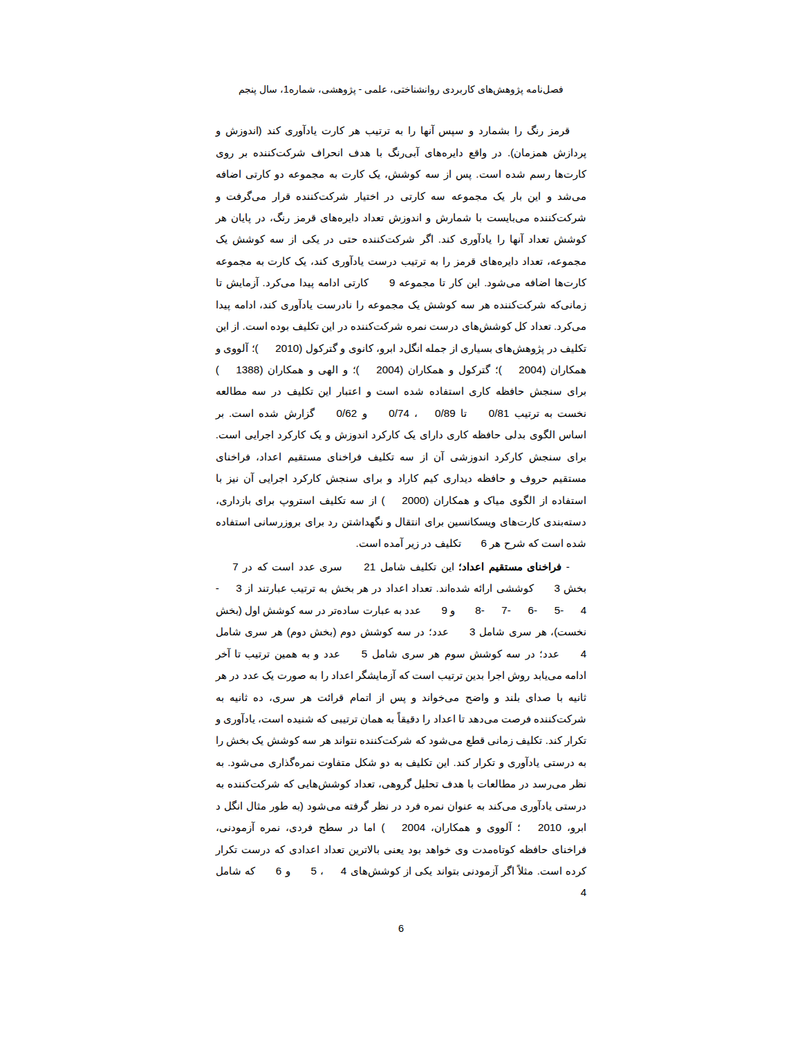فصل‌نامه پژوهش‌های کاربردی روانشناختی، علمی - پژوهشی، شماره1، سال پنجم
قرمز رنگ را بشمارد و سپس آنها را به ترتیب هر کارت یادآوری کند (اندوزش و پردازش همزمان). در واقع دایره‌های آبی‌رنگ با هدف انحراف شرکت‌کننده بر روی کارت‌ها رسم شده است. پس از سه کوشش، یک کارت به مجموعه دو کارتی اضافه می‌شد و این بار یک مجموعه سه کارتی در اختیار شرکت‌کننده قرار می‌گرفت و شرکت‌کننده می‌بایست با شمارش و اندوزش تعداد دایره‌های قرمز رنگ، در پایان هر کوشش تعداد آنها را یادآوری کند. اگر شرکت‌کننده حتی در یکی از سه کوشش یک مجموعه، تعداد دایره‌های قرمز را به ترتیب درست یادآوری کند، یک کارت به مجموعه کارت‌ها اضافه می‌شود. این کار تا مجموعه 9 کارتی ادامه پیدا می‌کرد. آزمایش تا زمانی‌که شرکت‌کننده هر سه کوشش یک مجموعه را نادرست یادآوری کند، ادامه پیدا می‌کرد. تعداد کل کوشش‌های درست نمره شرکت‌کننده در این تکلیف بوده است. از این تکلیف در پژوهش‌های بسیاری از جمله انگل‌د ابرو، کانوی و گترکول (2010)؛ آلووی و همکاران (2004)؛ گترکول و همکاران (2004)؛ و الهی و همکاران (1388) برای سنجش حافظه کاری استفاده شده است و اعتبار این تکلیف در سه مطالعه نخست به ترتیب 0/81 تا 0/89، 0/74 و 0/62 گزارش شده است. بر اساس الگوی بدلی حافظه کاری دارای یک کارکرد اندوزش و یک کارکرد اجرایی است. برای سنجش کارکرد اندوزشی آن از سه تکلیف فراخنای مستقیم اعداد، فراخنای مستقیم حروف و حافظه دیداری کیم کاراد و برای سنجش کارکرد اجرایی آن نیز با استفاده از الگوی میاک و همکاران (2000) از سه تکلیف استروپ برای بازداری، دسته‌بندی کارت‌های ویسکانسین برای انتقال و نگهداشتن رد برای بروزرسانی استفاده شده است که شرح هر 6 تکلیف در زیر آمده است.
- فراخنای مستقیم اعداد؛ این تکلیف شامل 21 سری عدد است که در 7 بخش 3 کوششی ارائه شده‌اند. تعداد اعداد در هر بخش به ترتیب عبارتند از 3-4-5-6-7-8 و 9 عدد به عبارت ساده‌تر در سه کوشش اول (بخش نخست)، هر سری شامل 3 عدد؛ در سه کوشش دوم (بخش دوم) هر سری شامل 4 عدد؛ در سه کوشش سوم هر سری شامل 5 عدد و به همین ترتیب تا آخر ادامه می‌یابد روش اجرا بدین ترتیب است که آزمایشگر اعداد را به صورت یک عدد در هر ثانیه با صدای بلند و واضح می‌خواند و پس از اتمام قرائت هر سری، ده ثانیه به شرکت‌کننده فرصت می‌دهد تا اعداد را دقیقاً به همان ترتیبی که شنیده است، یادآوری و تکرار کند. تکلیف زمانی قطع می‌شود که شرکت‌کننده نتواند هر سه کوشش یک بخش را به درستی یادآوری و تکرار کند. این تکلیف به دو شکل متفاوت نمره‌گذاری می‌شود. به نظر می‌رسد در مطالعات با هدف تحلیل گروهی، تعداد کوشش‌هایی که شرکت‌کننده به درستی یادآوری می‌کند به عنوان نمره فرد در نظر گرفته می‌شود (به طور مثال انگل د ابرو، 2010؛ آلووی و همکاران، 2004) اما در سطح فردی، نمره آزمودنی، فراخنای حافظه کوتاه‌مدت وی خواهد بود یعنی بالاترین تعداد اعدادی که درست تکرار کرده است. مثلاً اگر آزمودنی بتواند یکی از کوشش‌های 4، 5 و 6 که شامل 4
6